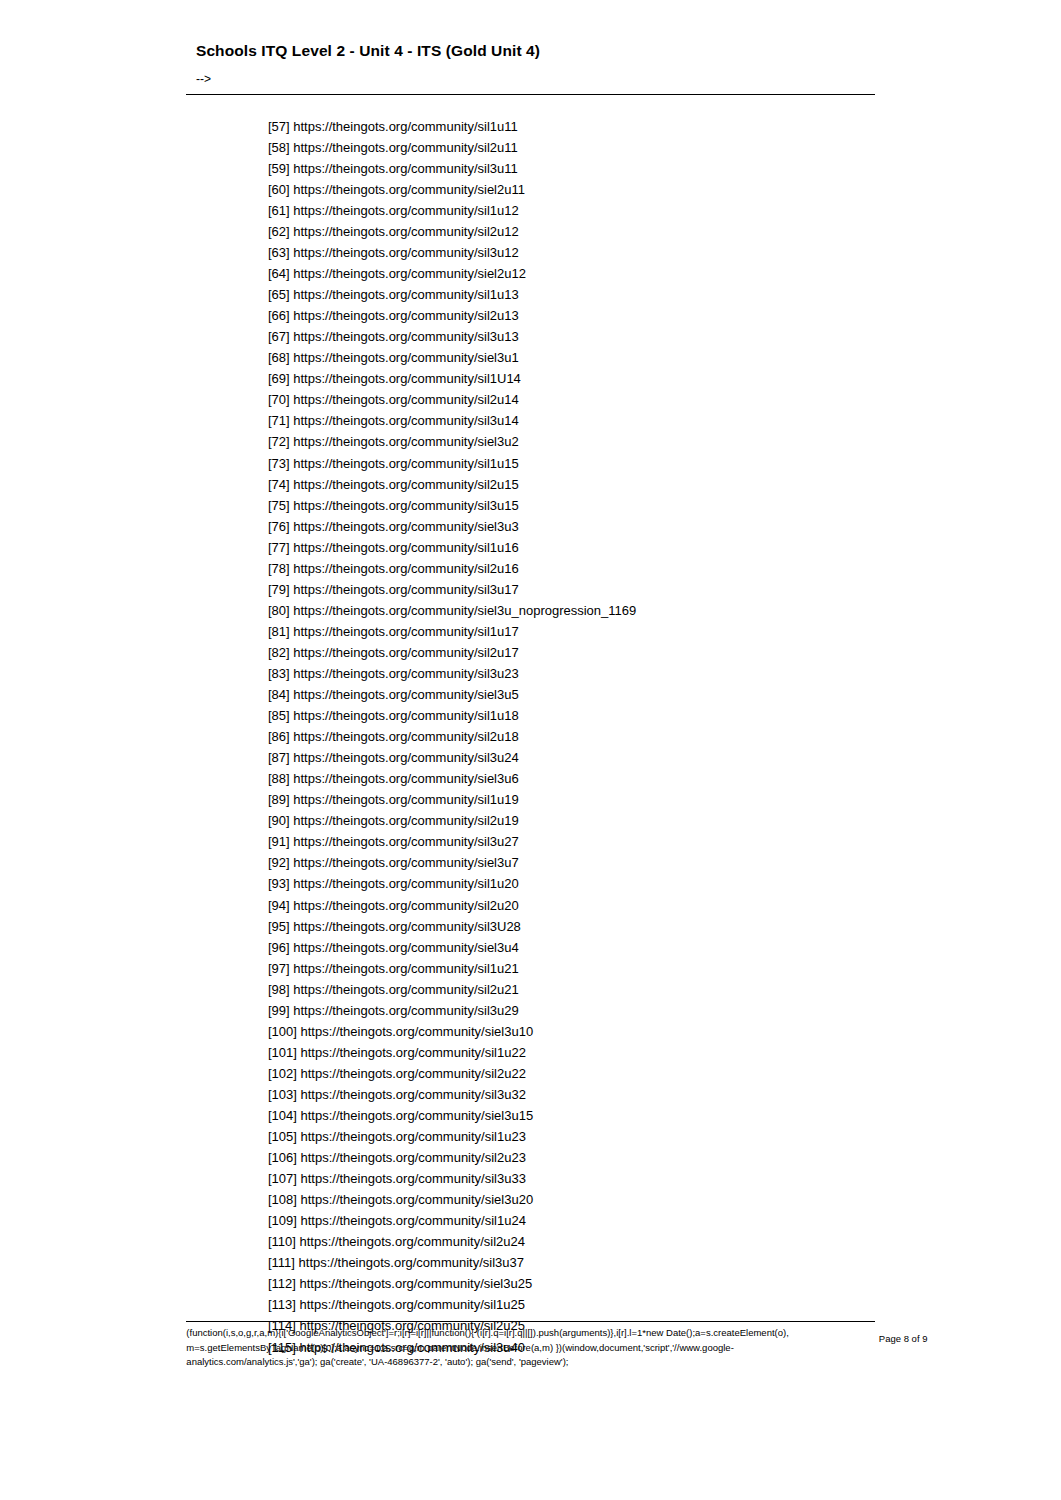Schools ITQ Level 2 - Unit 4 - ITS (Gold Unit 4)
-->
[57] https://theingots.org/community/sil1u11
[58] https://theingots.org/community/sil2u11
[59] https://theingots.org/community/sil3u11
[60] https://theingots.org/community/siel2u11
[61] https://theingots.org/community/sil1u12
[62] https://theingots.org/community/sil2u12
[63] https://theingots.org/community/sil3u12
[64] https://theingots.org/community/siel2u12
[65] https://theingots.org/community/sil1u13
[66] https://theingots.org/community/sil2u13
[67] https://theingots.org/community/sil3u13
[68] https://theingots.org/community/siel3u1
[69] https://theingots.org/community/sil1U14
[70] https://theingots.org/community/sil2u14
[71] https://theingots.org/community/sil3u14
[72] https://theingots.org/community/siel3u2
[73] https://theingots.org/community/sil1u15
[74] https://theingots.org/community/sil2u15
[75] https://theingots.org/community/sil3u15
[76] https://theingots.org/community/siel3u3
[77] https://theingots.org/community/sil1u16
[78] https://theingots.org/community/sil2u16
[79] https://theingots.org/community/sil3u17
[80] https://theingots.org/community/siel3u_noprogression_1169
[81] https://theingots.org/community/sil1u17
[82] https://theingots.org/community/sil2u17
[83] https://theingots.org/community/sil3u23
[84] https://theingots.org/community/siel3u5
[85] https://theingots.org/community/sil1u18
[86] https://theingots.org/community/sil2u18
[87] https://theingots.org/community/sil3u24
[88] https://theingots.org/community/siel3u6
[89] https://theingots.org/community/sil1u19
[90] https://theingots.org/community/sil2u19
[91] https://theingots.org/community/sil3u27
[92] https://theingots.org/community/siel3u7
[93] https://theingots.org/community/sil1u20
[94] https://theingots.org/community/sil2u20
[95] https://theingots.org/community/sil3U28
[96] https://theingots.org/community/siel3u4
[97] https://theingots.org/community/sil1u21
[98] https://theingots.org/community/sil2u21
[99] https://theingots.org/community/sil3u29
[100] https://theingots.org/community/siel3u10
[101] https://theingots.org/community/sil1u22
[102] https://theingots.org/community/sil2u22
[103] https://theingots.org/community/sil3u32
[104] https://theingots.org/community/siel3u15
[105] https://theingots.org/community/sil1u23
[106] https://theingots.org/community/sil2u23
[107] https://theingots.org/community/sil3u33
[108] https://theingots.org/community/siel3u20
[109] https://theingots.org/community/sil1u24
[110] https://theingots.org/community/sil2u24
[111] https://theingots.org/community/sil3u37
[112] https://theingots.org/community/siel3u25
[113] https://theingots.org/community/sil1u25
[114] https://theingots.org/community/sil2u25
[115] https://theingots.org/community/sil3u40
Page 8 of 9
(function(i,s,o,g,r,a,m){i['GoogleAnalyticsObject']=r;i[r]=i[r]||function(){ (i[r].q=i[r].q||[]).push(arguments)},i[r].l=1*new Date();a=s.createElement(o), m=s.getElementsByTagName(o)[0];a.async=1;a.src=g;m.parentNode.insertBefore(a,m) })(window,document,'script','//www.google-analytics.com/analytics.js','ga'); ga('create', 'UA-46896377-2', 'auto'); ga('send', 'pageview');